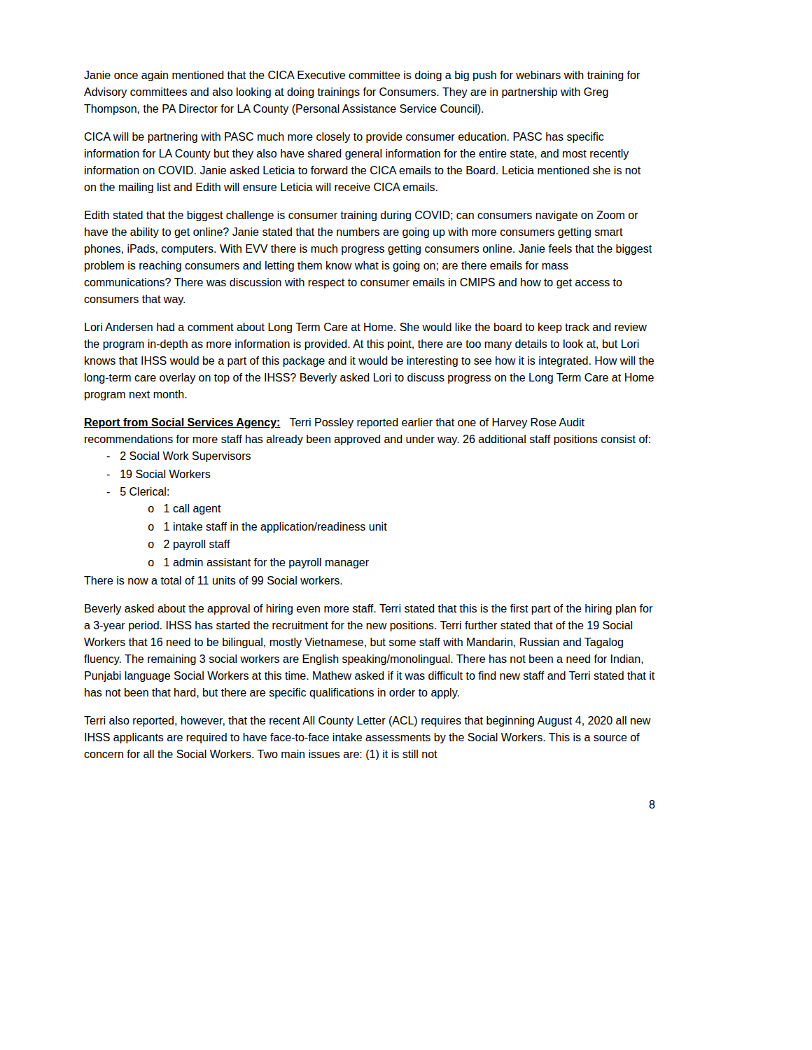Janie once again mentioned that the CICA Executive committee is doing a big push for webinars with training for Advisory committees and also looking at doing trainings for Consumers. They are in partnership with Greg Thompson, the PA Director for LA County (Personal Assistance Service Council).
CICA will be partnering with PASC much more closely to provide consumer education. PASC has specific information for LA County but they also have shared general information for the entire state, and most recently information on COVID. Janie asked Leticia to forward the CICA emails to the Board. Leticia mentioned she is not on the mailing list and Edith will ensure Leticia will receive CICA emails.
Edith stated that the biggest challenge is consumer training during COVID; can consumers navigate on Zoom or have the ability to get online? Janie stated that the numbers are going up with more consumers getting smart phones, iPads, computers. With EVV there is much progress getting consumers online. Janie feels that the biggest problem is reaching consumers and letting them know what is going on; are there emails for mass communications? There was discussion with respect to consumer emails in CMIPS and how to get access to consumers that way.
Lori Andersen had a comment about Long Term Care at Home. She would like the board to keep track and review the program in-depth as more information is provided. At this point, there are too many details to look at, but Lori knows that IHSS would be a part of this package and it would be interesting to see how it is integrated. How will the long-term care overlay on top of the IHSS? Beverly asked Lori to discuss progress on the Long Term Care at Home program next month.
Report from Social Services Agency: Terri Possley reported earlier that one of Harvey Rose Audit recommendations for more staff has already been approved and under way. 26 additional staff positions consist of:
2 Social Work Supervisors
19 Social Workers
5 Clerical:
1 call agent
1 intake staff in the application/readiness unit
2 payroll staff
1 admin assistant for the payroll manager
There is now a total of 11 units of 99 Social workers.
Beverly asked about the approval of hiring even more staff. Terri stated that this is the first part of the hiring plan for a 3-year period. IHSS has started the recruitment for the new positions. Terri further stated that of the 19 Social Workers that 16 need to be bilingual, mostly Vietnamese, but some staff with Mandarin, Russian and Tagalog fluency. The remaining 3 social workers are English speaking/monolingual. There has not been a need for Indian, Punjabi language Social Workers at this time. Mathew asked if it was difficult to find new staff and Terri stated that it has not been that hard, but there are specific qualifications in order to apply.
Terri also reported, however, that the recent All County Letter (ACL) requires that beginning August 4, 2020 all new IHSS applicants are required to have face-to-face intake assessments by the Social Workers. This is a source of concern for all the Social Workers. Two main issues are: (1) it is still not
8